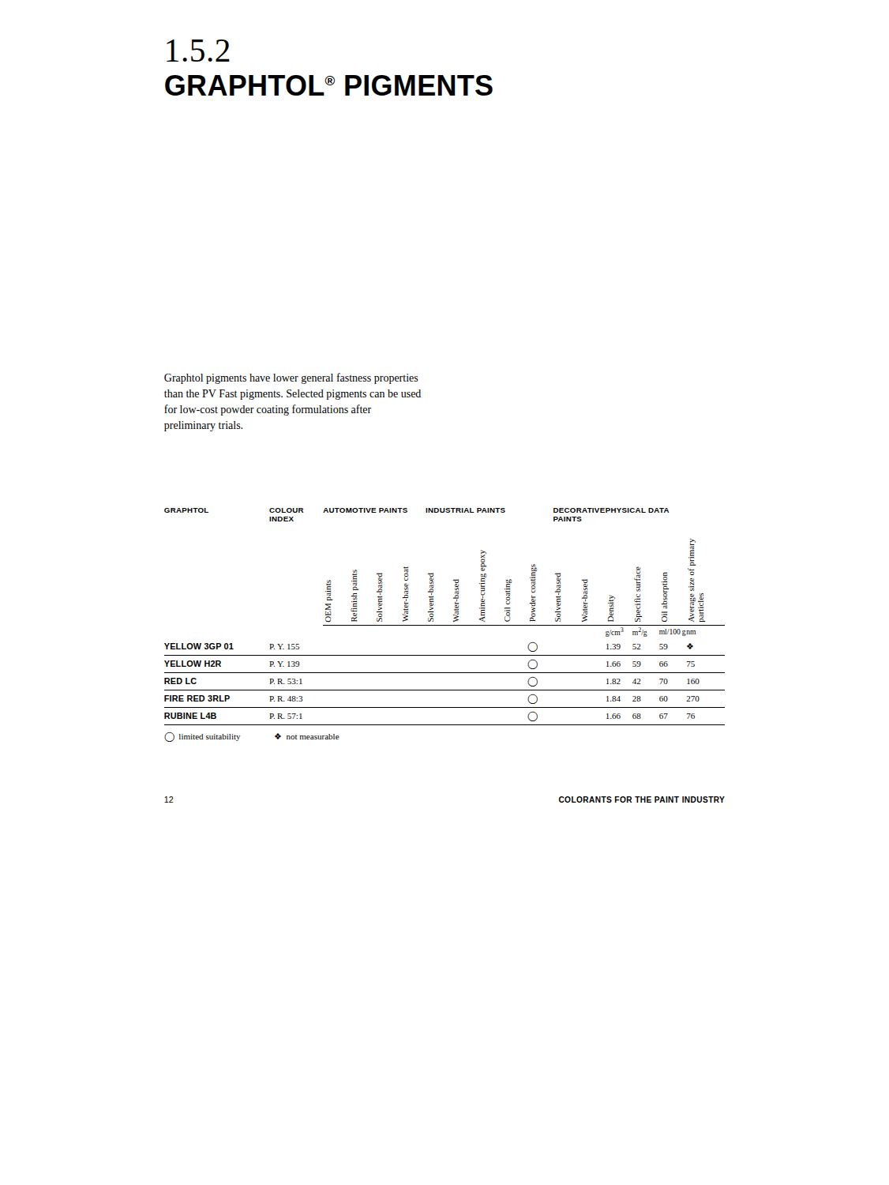1.5.2
GRAPHTOL® PIGMENTS
Graphtol pigments have lower general fastness properties than the PV Fast pigments. Selected pigments can be used for low-cost powder coating formulations after preliminary trials.
| GRAPHTOL | COLOUR INDEX | AUTOMOTIVE PAINTS | INDUSTRIAL PAINTS | DECORATIVE PAINTS | PHYSICAL DATA |
| --- | --- | --- | --- | --- | --- |
| | | OEM paints | Refinish paints | Solvent-based | Water-base coat | Solvent-based | Water-based | Amine-curing epoxy | Coil coating | Powder coatings | Solvent-based | Water-based | Density | Specific surface | Oil absorption | Average size of primary particles |
| | | | | | | | | | | | | | g/cm 3 | m 2 /g | ml/100 g | nm |
| YELLOW 3GP 01 | P. Y. 155 | | | | | | | | | ◯ | | | 1.39 | 52 | 59 | ❖ |
| YELLOW H2R | P. Y. 139 | | | | | | | | | ◯ | | | 1.66 | 59 | 66 | 75 |
| RED LC | P. R. 53:1 | | | | | | | | | ◯ | | | 1.82 | 42 | 70 | 160 |
| FIRE RED 3RLP | P. R. 48:3 | | | | | | | | | ◯ | | | 1.84 | 28 | 60 | 270 |
| RUBINE L4B | P. R. 57:1 | | | | | | | | | ◯ | | | 1.66 | 68 | 67 | 76 |
◯ limited suitability ❖ not measurable
12 COLORANTS FOR THE PAINT INDUSTRY